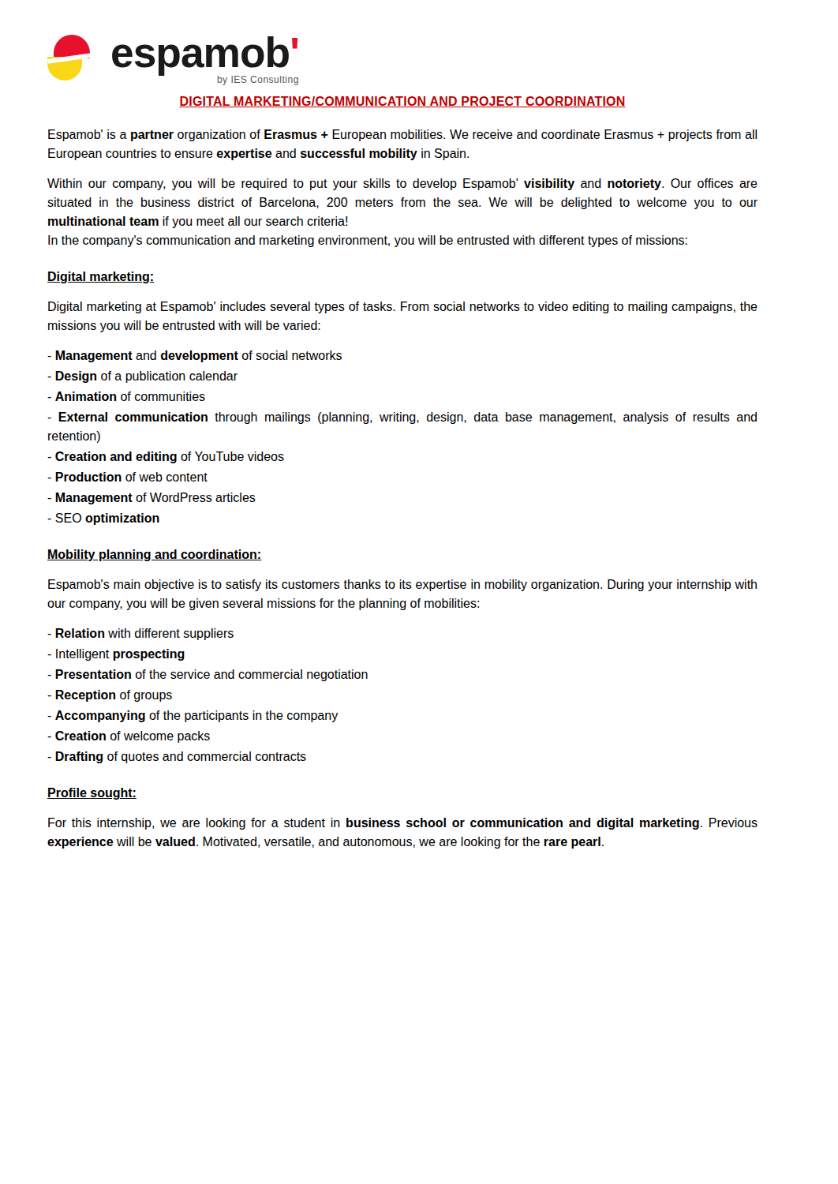espamob'
by IES Consulting
DIGITAL MARKETING/COMMUNICATION AND PROJECT COORDINATION
Espamob' is a partner organization of Erasmus + European mobilities. We receive and coordinate Erasmus + projects from all European countries to ensure expertise and successful mobility in Spain.
Within our company, you will be required to put your skills to develop Espamob' visibility and notoriety. Our offices are situated in the business district of Barcelona, 200 meters from the sea. We will be delighted to welcome you to our multinational team if you meet all our search criteria!
In the company's communication and marketing environment, you will be entrusted with different types of missions:
Digital marketing:
Digital marketing at Espamob' includes several types of tasks. From social networks to video editing to mailing campaigns, the missions you will be entrusted with will be varied:
Management and development of social networks
Design of a publication calendar
Animation of communities
External communication through mailings (planning, writing, design, data base management, analysis of results and retention)
Creation and editing of YouTube videos
Production of web content
Management of WordPress articles
SEO optimization
Mobility planning and coordination:
Espamob's main objective is to satisfy its customers thanks to its expertise in mobility organization. During your internship with our company, you will be given several missions for the planning of mobilities:
Relation with different suppliers
Intelligent prospecting
Presentation of the service and commercial negotiation
Reception of groups
Accompanying of the participants in the company
Creation of welcome packs
Drafting of quotes and commercial contracts
Profile sought:
For this internship, we are looking for a student in business school or communication and digital marketing. Previous experience will be valued. Motivated, versatile, and autonomous, we are looking for the rare pearl.